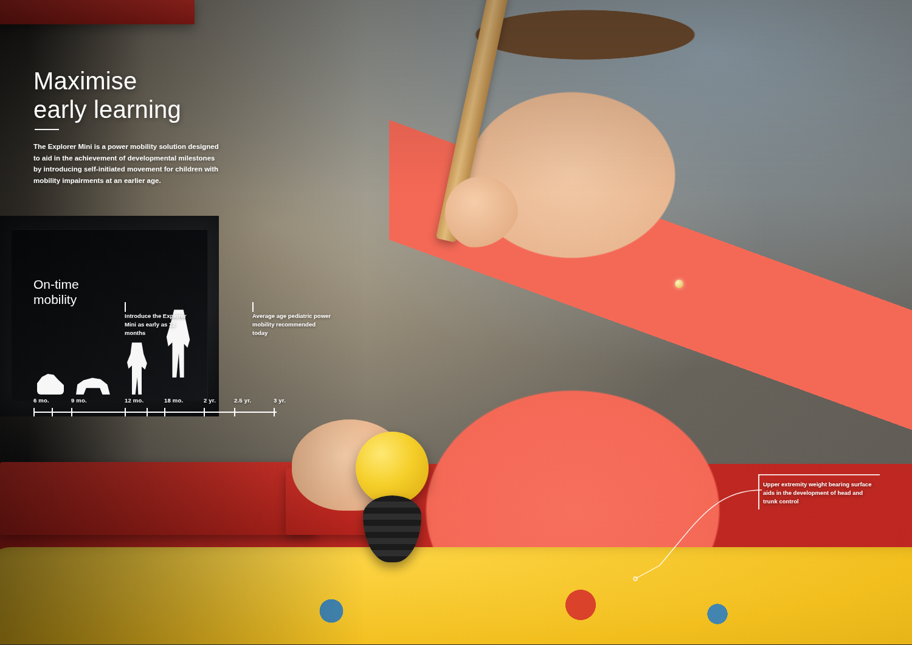Maximise
early learning
The Explorer Mini is a power mobility solution designed to aid in the achievement of developmental milestones by introducing self-initiated movement for children with mobility impairments at an earlier age.
On-time
mobility
6 mo. 9 mo. 12 mo. 18 mo. 2 yr. 2.5 yr. 3 yr.
Introduce the Explorer Mini as early as 12 months
Average age pediatric power mobility recommended today
Upper extremity weight bearing surface aids in the development of head and trunk control